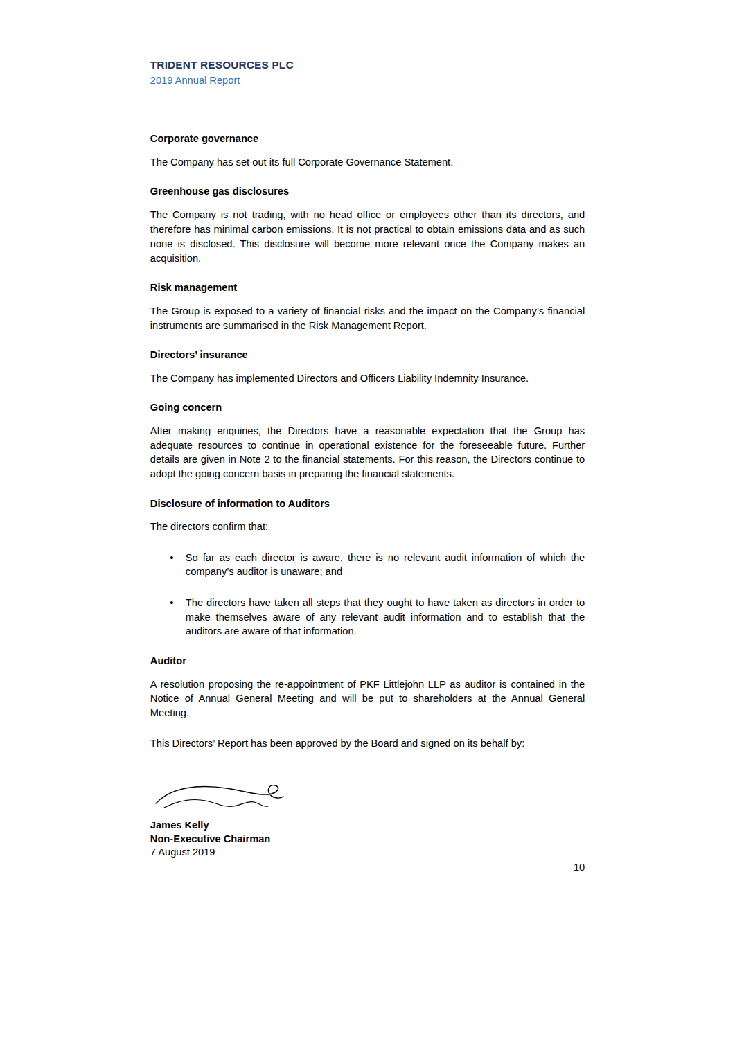TRIDENT RESOURCES PLC
2019 Annual Report
Corporate governance
The Company has set out its full Corporate Governance Statement.
Greenhouse gas disclosures
The Company is not trading, with no head office or employees other than its directors, and therefore has minimal carbon emissions. It is not practical to obtain emissions data and as such none is disclosed. This disclosure will become more relevant once the Company makes an acquisition.
Risk management
The Group is exposed to a variety of financial risks and the impact on the Company’s financial instruments are summarised in the Risk Management Report.
Directors’ insurance
The Company has implemented Directors and Officers Liability Indemnity Insurance.
Going concern
After making enquiries, the Directors have a reasonable expectation that the Group has adequate resources to continue in operational existence for the foreseeable future. Further details are given in Note 2 to the financial statements. For this reason, the Directors continue to adopt the going concern basis in preparing the financial statements.
Disclosure of information to Auditors
The directors confirm that:
So far as each director is aware, there is no relevant audit information of which the company’s auditor is unaware; and
The directors have taken all steps that they ought to have taken as directors in order to make themselves aware of any relevant audit information and to establish that the auditors are aware of that information.
Auditor
A resolution proposing the re-appointment of PKF Littlejohn LLP as auditor is contained in the Notice of Annual General Meeting and will be put to shareholders at the Annual General Meeting.
This Directors’ Report has been approved by the Board and signed on its behalf by:
James Kelly
Non-Executive Chairman
7 August 2019
10